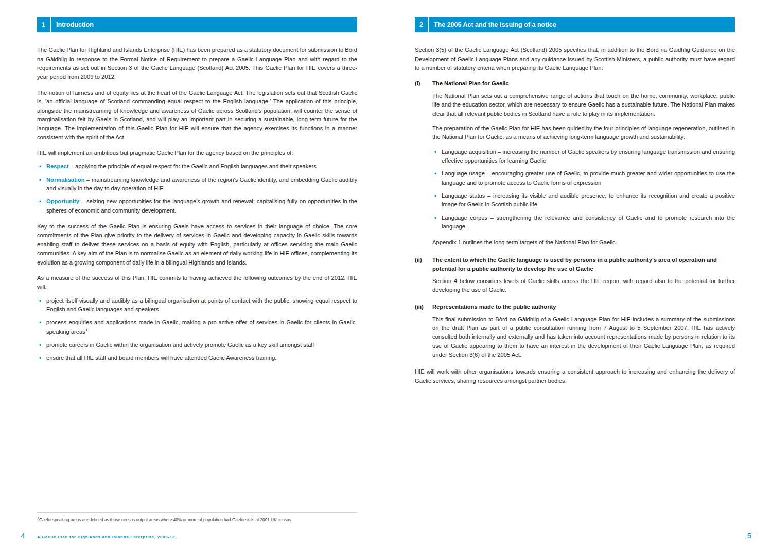1
Introduction
The Gaelic Plan for Highland and Islands Enterprise (HIE) has been prepared as a statutory document for submission to Bòrd na Gàidhlig in response to the Formal Notice of Requirement to prepare a Gaelic Language Plan and with regard to the requirements as set out in Section 3 of the Gaelic Language (Scotland) Act 2005. This Gaelic Plan for HIE covers a three-year period from 2009 to 2012.
The notion of fairness and of equity lies at the heart of the Gaelic Language Act. The legislation sets out that Scottish Gaelic is, 'an official language of Scotland commanding equal respect to the English language.' The application of this principle, alongside the mainstreaming of knowledge and awareness of Gaelic across Scotland's population, will counter the sense of marginalisation felt by Gaels in Scotland, and will play an important part in securing a sustainable, long-term future for the language. The implementation of this Gaelic Plan for HIE will ensure that the agency exercises its functions in a manner consistent with the spirit of the Act.
HIE will implement an ambitious but pragmatic Gaelic Plan for the agency based on the principles of:
Respect – applying the principle of equal respect for the Gaelic and English languages and their speakers
Normalisation – mainstreaming knowledge and awareness of the region's Gaelic identity, and embedding Gaelic audibly and visually in the day to day operation of HIE
Opportunity – seizing new opportunities for the language's growth and renewal; capitalising fully on opportunities in the spheres of economic and community development.
Key to the success of the Gaelic Plan is ensuring Gaels have access to services in their language of choice. The core commitments of the Plan give priority to the delivery of services in Gaelic and developing capacity in Gaelic skills towards enabling staff to deliver these services on a basis of equity with English, particularly at offices servicing the main Gaelic communities. A key aim of the Plan is to normalise Gaelic as an element of daily working life in HIE offices, complementing its evolution as a growing component of daily life in a bilingual Highlands and Islands.
As a measure of the success of this Plan, HIE commits to having achieved the following outcomes by the end of 2012. HIE will:
project itself visually and audibly as a bilingual organisation at points of contact with the public, showing equal respect to English and Gaelic languages and speakers
process enquiries and applications made in Gaelic, making a pro-active offer of services in Gaelic for clients in Gaelic-speaking areas1
promote careers in Gaelic within the organisation and actively promote Gaelic as a key skill amongst staff
ensure that all HIE staff and board members will have attended Gaelic Awareness training.
1Gaelic-speaking areas are defined as those census output areas where 40% or more of population had Gaelic skills at 2001 UK census
4
A Gaelic Plan for Highlands and Islands Enterprise, 2009-12
2
The 2005 Act and the issuing of a notice
Section 3(5) of the Gaelic Language Act (Scotland) 2005 specifies that, in addition to the Bòrd na Gàidhlig Guidance on the Development of Gaelic Language Plans and any guidance issued by Scottish Ministers, a public authority must have regard to a number of statutory criteria when preparing its Gaelic Language Plan:
The National Plan for Gaelic
The National Plan sets out a comprehensive range of actions that touch on the home, community, workplace, public life and the education sector, which are necessary to ensure Gaelic has a sustainable future. The National Plan makes clear that all relevant public bodies in Scotland have a role to play in its implementation.
The preparation of the Gaelic Plan for HIE has been guided by the four principles of language regeneration, outlined in the National Plan for Gaelic, as a means of achieving long-term language growth and sustainability:
Language acquisition – increasing the number of Gaelic speakers by ensuring language transmission and ensuring effective opportunities for learning Gaelic
Language usage – encouraging greater use of Gaelic, to provide much greater and wider opportunities to use the language and to promote access to Gaelic forms of expression
Language status – increasing its visible and audible presence, to enhance its recognition and create a positive image for Gaelic in Scottish public life
Language corpus – strengthening the relevance and consistency of Gaelic and to promote research into the language.
Appendix 1 outlines the long-term targets of the National Plan for Gaelic.
The extent to which the Gaelic language is used by persons in a public authority's area of operation and potential for a public authority to develop the use of Gaelic
Section 4 below considers levels of Gaelic skills across the HIE region, with regard also to the potential for further developing the use of Gaelic.
Representations made to the public authority
This final submission to Bòrd na Gàidhlig of a Gaelic Language Plan for HIE includes a summary of the submissions on the draft Plan as part of a public consultation running from 7 August to 5 September 2007. HIE has actively consulted both internally and externally and has taken into account representations made by persons in relation to its use of Gaelic appearing to them to have an interest in the development of their Gaelic Language Plan, as required under Section 3(6) of the 2005 Act.
HIE will work with other organisations towards ensuring a consistent approach to increasing and enhancing the delivery of Gaelic services, sharing resources amongst partner bodies.
5